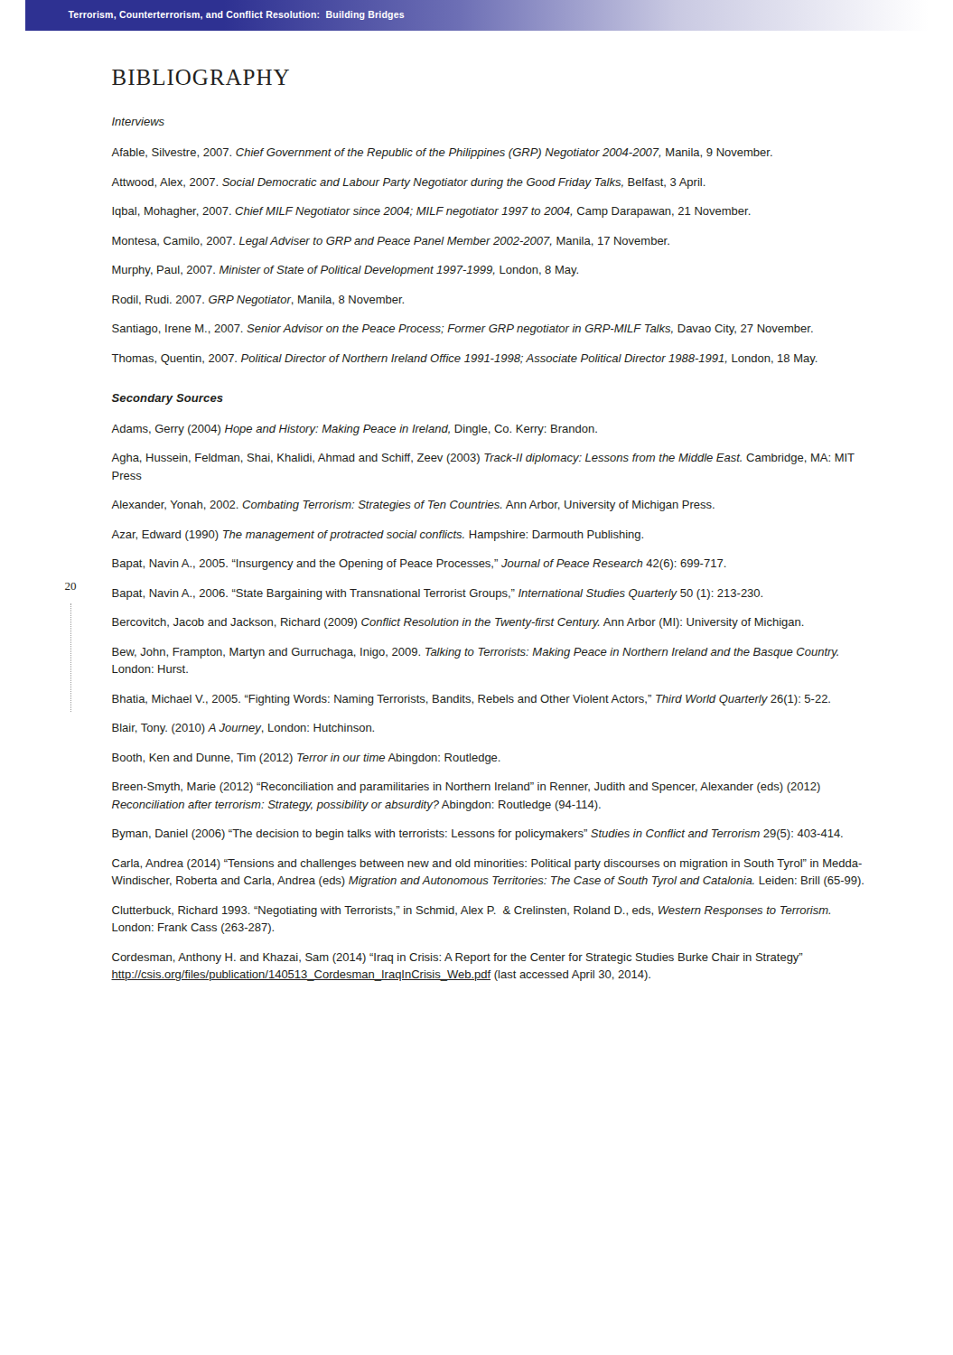Terrorism, Counterterrorism, and Conflict Resolution: Building Bridges
20
BIBLIOGRAPHY
Interviews
Afable, Silvestre, 2007. Chief Government of the Republic of the Philippines (GRP) Negotiator 2004-2007, Manila, 9 November.
Attwood, Alex, 2007. Social Democratic and Labour Party Negotiator during the Good Friday Talks, Belfast, 3 April.
Iqbal, Mohagher, 2007. Chief MILF Negotiator since 2004; MILF negotiator 1997 to 2004, Camp Darapawan, 21 November.
Montesa, Camilo, 2007. Legal Adviser to GRP and Peace Panel Member 2002-2007, Manila, 17 November.
Murphy, Paul, 2007. Minister of State of Political Development 1997-1999, London, 8 May.
Rodil, Rudi. 2007. GRP Negotiator, Manila, 8 November.
Santiago, Irene M., 2007. Senior Advisor on the Peace Process; Former GRP negotiator in GRP-MILF Talks, Davao City, 27 November.
Thomas, Quentin, 2007. Political Director of Northern Ireland Office 1991-1998; Associate Political Director 1988-1991, London, 18 May.
Secondary Sources
Adams, Gerry (2004) Hope and History: Making Peace in Ireland, Dingle, Co. Kerry: Brandon.
Agha, Hussein, Feldman, Shai, Khalidi, Ahmad and Schiff, Zeev (2003) Track-II diplomacy: Lessons from the Middle East. Cambridge, MA: MIT Press
Alexander, Yonah, 2002. Combating Terrorism: Strategies of Ten Countries. Ann Arbor, University of Michigan Press.
Azar, Edward (1990) The management of protracted social conflicts. Hampshire: Darmouth Publishing.
Bapat, Navin A., 2005. “Insurgency and the Opening of Peace Processes,” Journal of Peace Research 42(6): 699-717.
Bapat, Navin A., 2006. “State Bargaining with Transnational Terrorist Groups,” International Studies Quarterly 50 (1): 213-230.
Bercovitch, Jacob and Jackson, Richard (2009) Conflict Resolution in the Twenty-first Century. Ann Arbor (MI): University of Michigan.
Bew, John, Frampton, Martyn and Gurruchaga, Inigo, 2009. Talking to Terrorists: Making Peace in Northern Ireland and the Basque Country. London: Hurst.
Bhatia, Michael V., 2005. “Fighting Words: Naming Terrorists, Bandits, Rebels and Other Violent Actors,” Third World Quarterly 26(1): 5-22.
Blair, Tony. (2010) A Journey, London: Hutchinson.
Booth, Ken and Dunne, Tim (2012) Terror in our time Abingdon: Routledge.
Breen-Smyth, Marie (2012) “Reconciliation and paramilitaries in Northern Ireland” in Renner, Judith and Spencer, Alexander (eds) (2012) Reconciliation after terrorism: Strategy, possibility or absurdity? Abingdon: Routledge (94-114).
Byman, Daniel (2006) “The decision to begin talks with terrorists: Lessons for policymakers” Studies in Conflict and Terrorism 29(5): 403-414.
Carla, Andrea (2014) “Tensions and challenges between new and old minorities: Political party discourses on migration in South Tyrol” in Medda-Windischer, Roberta and Carla, Andrea (eds) Migration and Autonomous Territories: The Case of South Tyrol and Catalonia. Leiden: Brill (65-99).
Clutterbuck, Richard 1993. “Negotiating with Terrorists,” in Schmid, Alex P. & Crelinsten, Roland D., eds, Western Responses to Terrorism. London: Frank Cass (263-287).
Cordesman, Anthony H. and Khazai, Sam (2014) “Iraq in Crisis: A Report for the Center for Strategic Studies Burke Chair in Strategy” http://csis.org/files/publication/140513_Cordesman_IraqInCrisis_Web.pdf (last accessed April 30, 2014).